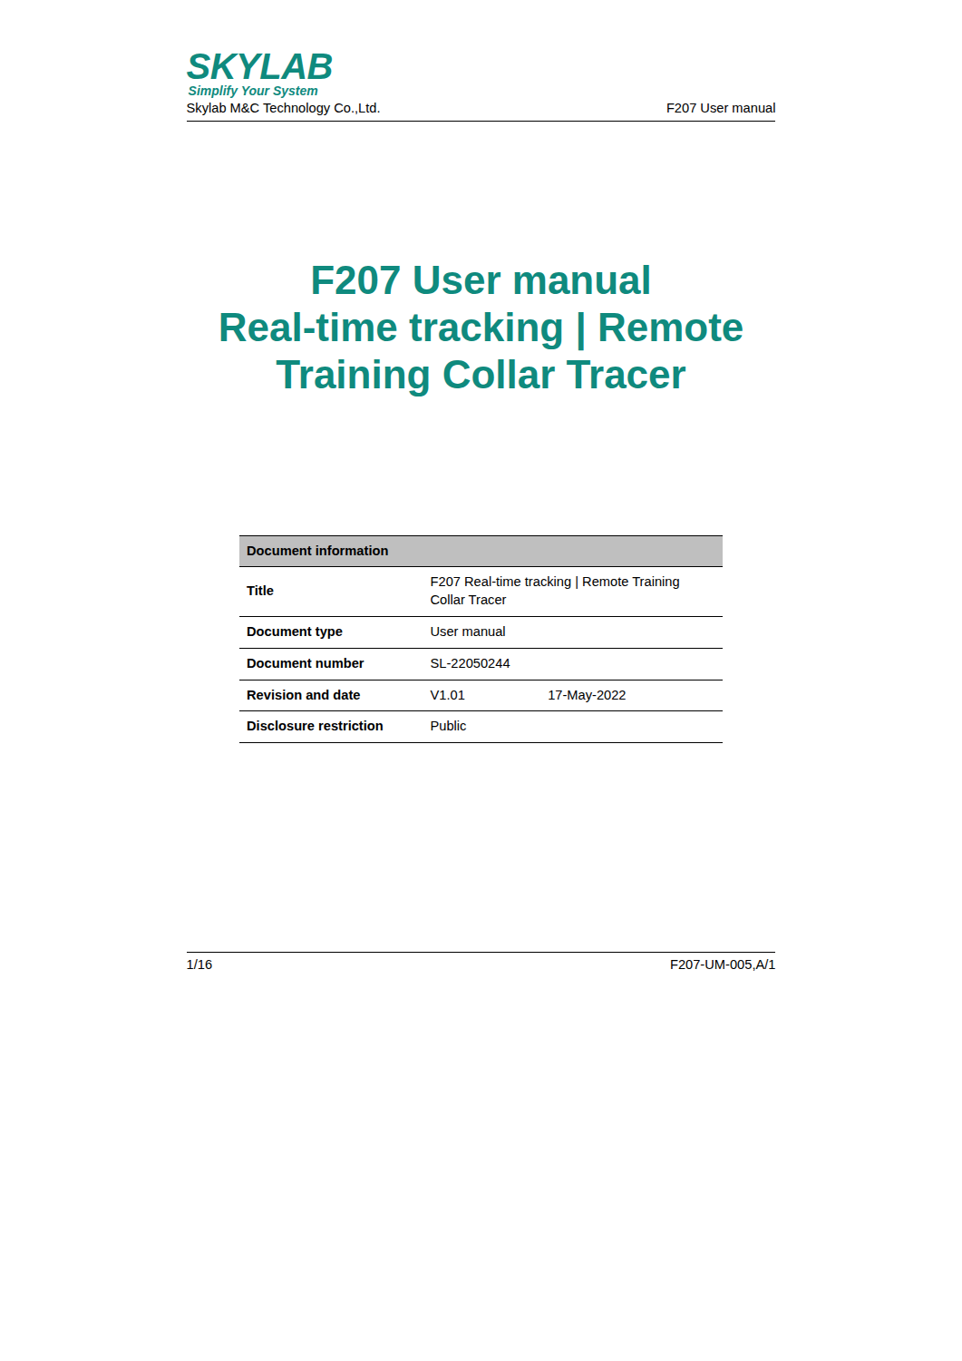SKYLAB
Simplify Your System
Skylab M&C Technology Co.,Ltd. F207 User manual
F207 User manual Real-time tracking | Remote Training Collar Tracer
| Document information |
| --- |
| Title | F207 Real-time tracking / Remote Training Collar Tracer |
| Document type | User manual |
| Document number | SL-22050244 |
| Revision and date | V1.01 17-May-2022 |
| Disclosure restriction | Public |
1/16 F207-UM-005,A/1